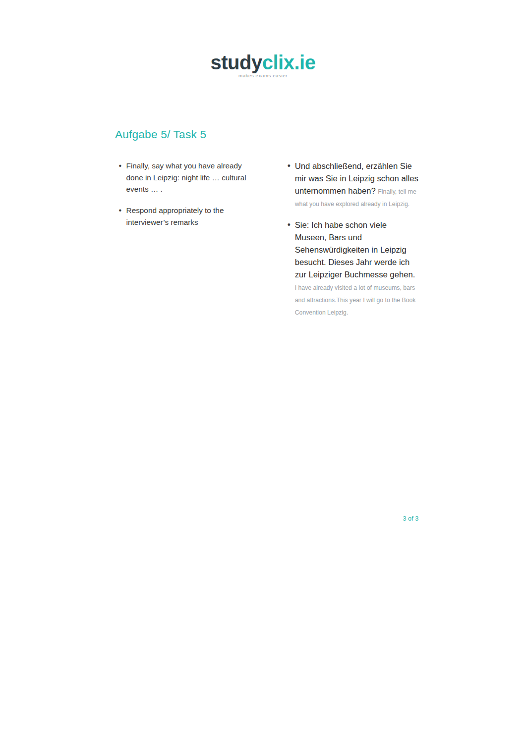study clix.ie
makes exams easier
Aufgabe 5/ Task 5
Finally, say what you have already done in Leipzig: night life … cultural events … .
Respond appropriately to the interviewer’s remarks
Und abschließend, erzählen Sie mir was Sie in Leipzig schon alles unternommen haben? Finally, tell me what you have explored already in Leipzig.
Sie: Ich habe schon viele Museen, Bars und Sehenswürdigkeiten in Leipzig besucht. Dieses Jahr werde ich zur Leipziger Buchmesse gehen. I have already visited a lot of museums, bars and attractions.This year I will go to the Book Convention Leipzig.
3 of 3